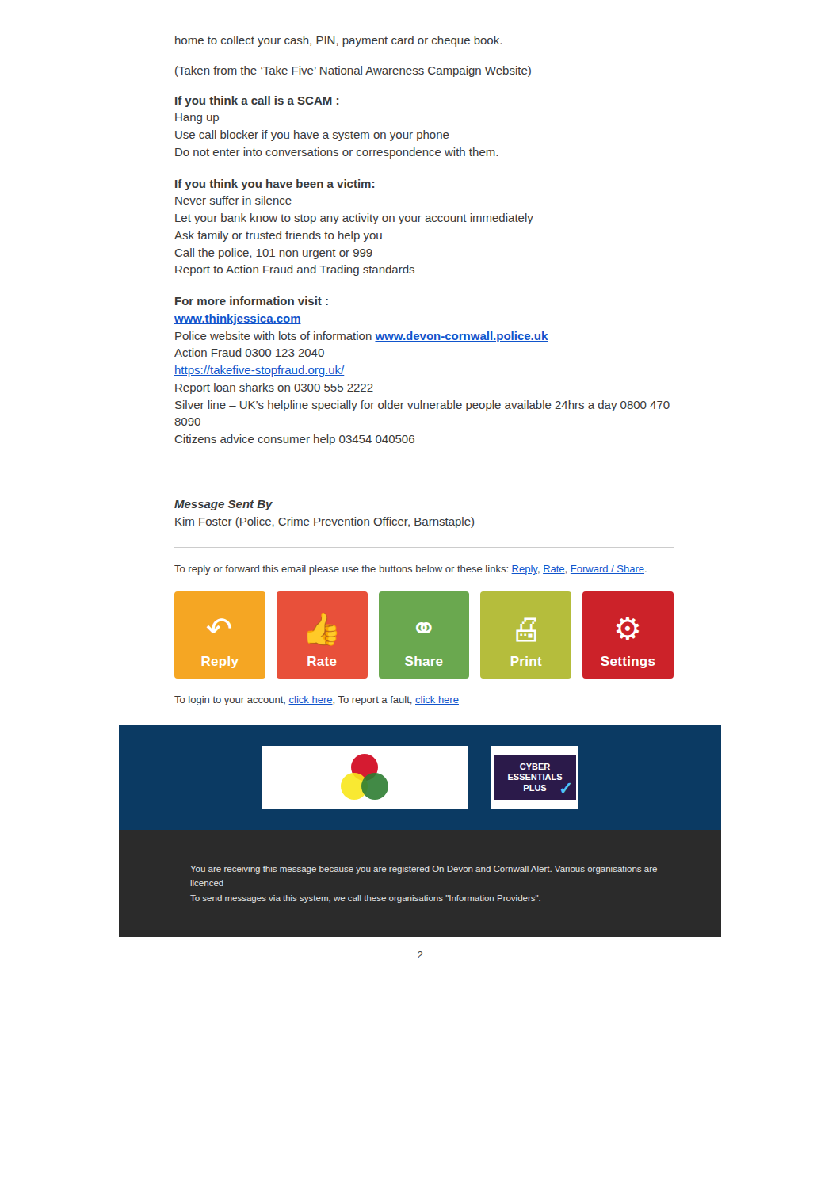home to collect your cash, PIN, payment card or cheque book.
(Taken from the ‘Take Five’ National Awareness Campaign Website)
If you think a call is a SCAM :
Hang up
Use call blocker if you have a system on your phone
Do not enter into conversations or correspondence with them.
If you think you have been a victim:
Never suffer in silence
Let your bank know to stop any activity on your account immediately
Ask family or trusted friends to help you
Call the police, 101 non urgent or 999
Report to Action Fraud and Trading standards
For more information visit :
www.thinkjessica.com
Police website with lots of information www.devon-cornwall.police.uk
Action Fraud 0300 123 2040
https://takefive-stopfraud.org.uk/
Report loan sharks on 0300 555 2222
Silver line – UK’s helpline specially for older vulnerable people available 24hrs a day 0800 470 8090
Citizens advice consumer help 03454 040506
Message Sent By
Kim Foster (Police, Crime Prevention Officer, Barnstaple)
To reply or forward this email please use the buttons below or these links: Reply, Rate, Forward / Share.
↶Reply
👍Rate
⚭Share
🖨Print
⚙Settings
To login to your account, click here, To report a fault, click here
CYBER
ESSENTIALS
PLUS ✓
You are receiving this message because you are registered On Devon and Cornwall Alert. Various organisations are licenced
To send messages via this system, we call these organisations "Information Providers".
2